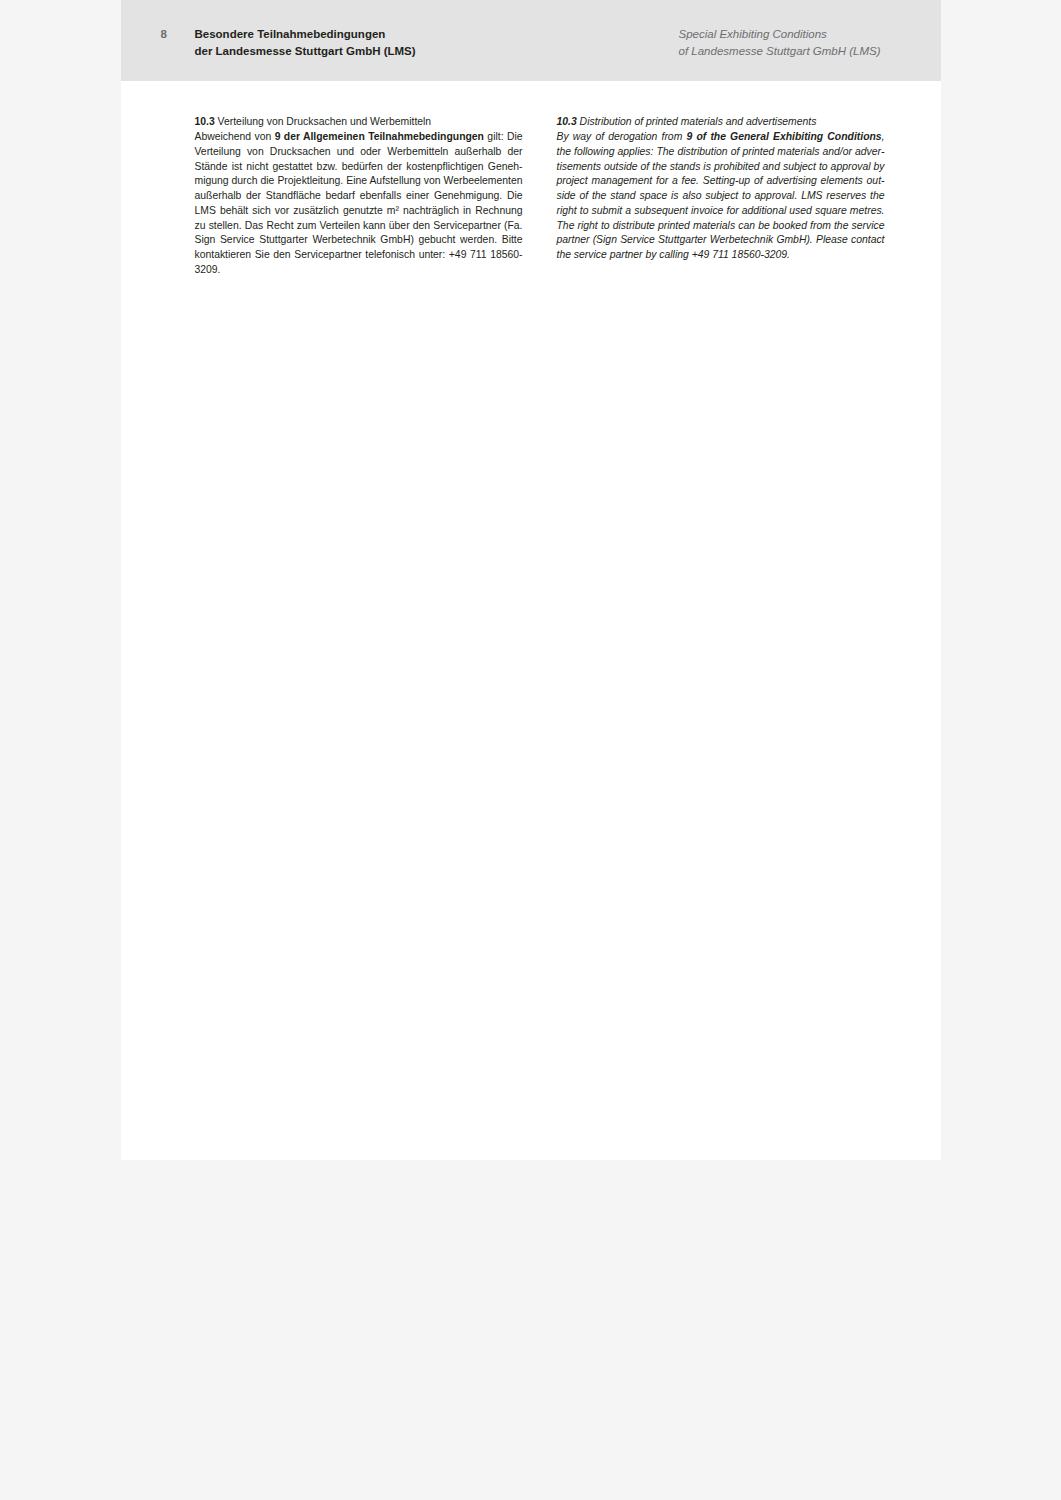8
Besondere Teilnahmebedingungen
der Landesmesse Stuttgart GmbH (LMS)
Special Exhibiting Conditions
of Landesmesse Stuttgart GmbH (LMS)
10.3 Verteilung von Drucksachen und Werbemitteln
Abweichend von 9 der Allgemeinen Teilnahmebedingungen gilt: Die Verteilung von Drucksachen und oder Werbemitteln außerhalb der Stände ist nicht gestattet bzw. bedürfen der kostenpflichtigen Genehmigung durch die Projektleitung. Eine Aufstellung von Werbeelementen außerhalb der Standfläche bedarf ebenfalls einer Genehmigung. Die LMS behält sich vor zusätzlich genutzte m² nachträglich in Rechnung zu stellen. Das Recht zum Verteilen kann über den Servicepartner (Fa. Sign Service Stuttgarter Werbetechnik GmbH) gebucht werden. Bitte kontaktieren Sie den Servicepartner telefonisch unter: +49 711 18560-3209.
10.3 Distribution of printed materials and advertisements
By way of derogation from 9 of the General Exhibiting Conditions, the following applies: The distribution of printed materials and/or advertisements outside of the stands is prohibited and subject to approval by project management for a fee. Setting-up of advertising elements outside of the stand space is also subject to approval. LMS reserves the right to submit a subsequent invoice for additional used square metres. The right to distribute printed materials can be booked from the service partner (Sign Service Stuttgarter Werbetechnik GmbH). Please contact the service partner by calling +49 711 18560-3209.